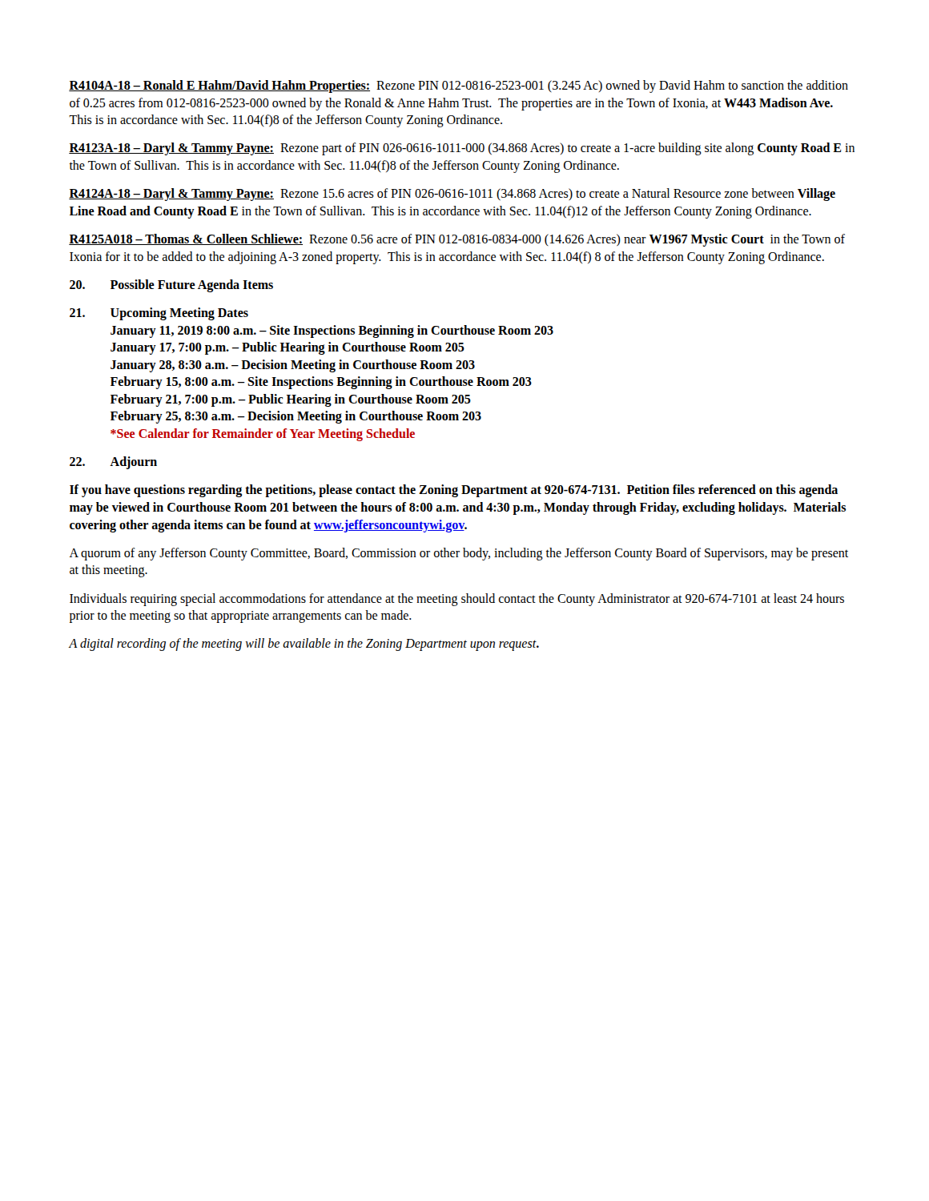R4104A-18 – Ronald E Hahm/David Hahm Properties: Rezone PIN 012-0816-2523-001 (3.245 Ac) owned by David Hahm to sanction the addition of 0.25 acres from 012-0816-2523-000 owned by the Ronald & Anne Hahm Trust. The properties are in the Town of Ixonia, at W443 Madison Ave. This is in accordance with Sec. 11.04(f)8 of the Jefferson County Zoning Ordinance.
R4123A-18 – Daryl & Tammy Payne: Rezone part of PIN 026-0616-1011-000 (34.868 Acres) to create a 1-acre building site along County Road E in the Town of Sullivan. This is in accordance with Sec. 11.04(f)8 of the Jefferson County Zoning Ordinance.
R4124A-18 – Daryl & Tammy Payne: Rezone 15.6 acres of PIN 026-0616-1011 (34.868 Acres) to create a Natural Resource zone between Village Line Road and County Road E in the Town of Sullivan. This is in accordance with Sec. 11.04(f)12 of the Jefferson County Zoning Ordinance.
R4125A018 – Thomas & Colleen Schliewe: Rezone 0.56 acre of PIN 012-0816-0834-000 (14.626 Acres) near W1967 Mystic Court in the Town of Ixonia for it to be added to the adjoining A-3 zoned property. This is in accordance with Sec. 11.04(f) 8 of the Jefferson County Zoning Ordinance.
20.
Possible Future Agenda Items
21.
Upcoming Meeting Dates
January 11, 2019 8:00 a.m. – Site Inspections Beginning in Courthouse Room 203
January 17, 7:00 p.m. – Public Hearing in Courthouse Room 205
January 28, 8:30 a.m. – Decision Meeting in Courthouse Room 203
February 15, 8:00 a.m. – Site Inspections Beginning in Courthouse Room 203
February 21, 7:00 p.m. – Public Hearing in Courthouse Room 205
February 25, 8:30 a.m. – Decision Meeting in Courthouse Room 203
*See Calendar for Remainder of Year Meeting Schedule
22.
Adjourn
If you have questions regarding the petitions, please contact the Zoning Department at 920-674-7131. Petition files referenced on this agenda may be viewed in Courthouse Room 201 between the hours of 8:00 a.m. and 4:30 p.m., Monday through Friday, excluding holidays. Materials covering other agenda items can be found at www.jeffersoncountywi.gov.
A quorum of any Jefferson County Committee, Board, Commission or other body, including the Jefferson County Board of Supervisors, may be present at this meeting.
Individuals requiring special accommodations for attendance at the meeting should contact the County Administrator at 920-674-7101 at least 24 hours prior to the meeting so that appropriate arrangements can be made.
A digital recording of the meeting will be available in the Zoning Department upon request.